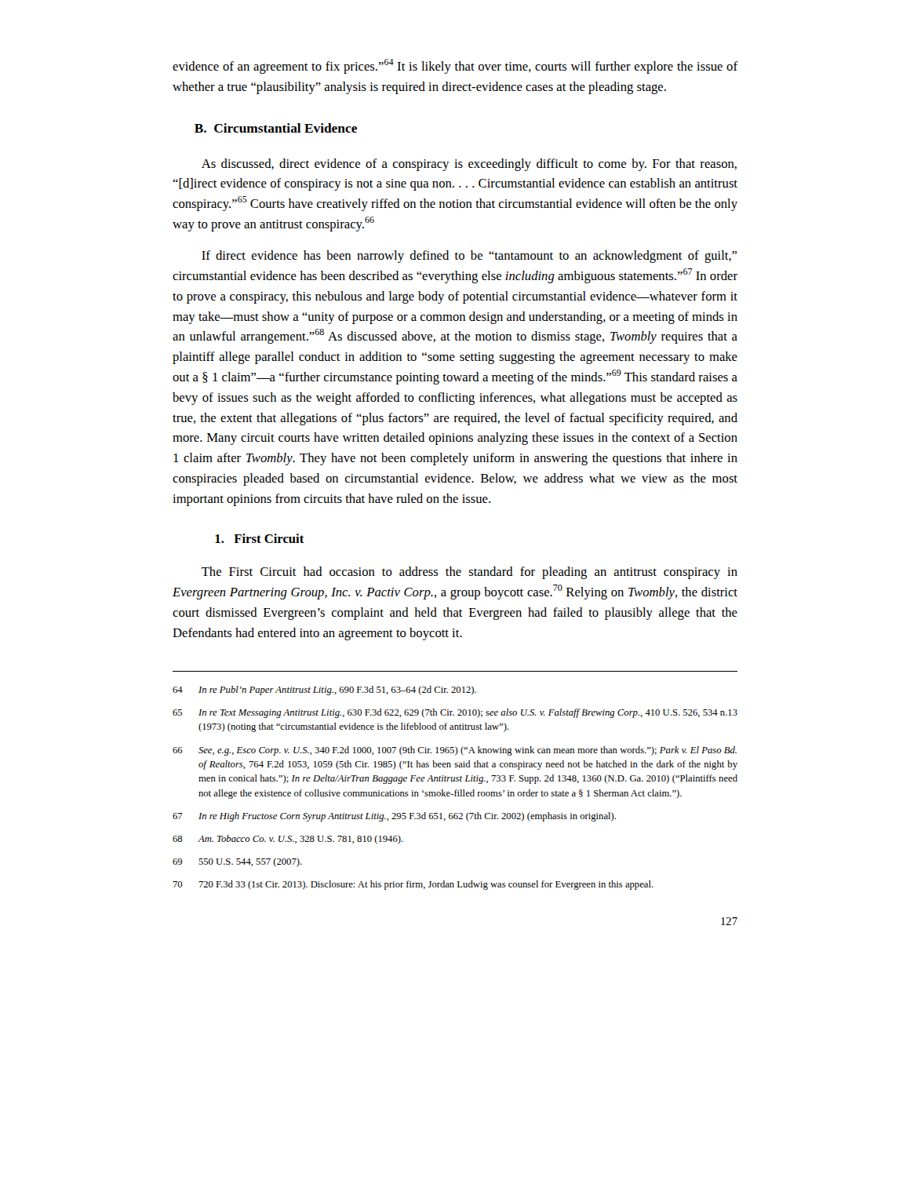evidence of an agreement to fix prices.”64 It is likely that over time, courts will further explore the issue of whether a true “plausibility” analysis is required in direct-evidence cases at the pleading stage.
B. Circumstantial Evidence
As discussed, direct evidence of a conspiracy is exceedingly difficult to come by. For that reason, “[d]irect evidence of conspiracy is not a sine qua non. . . . Circumstantial evidence can establish an antitrust conspiracy.”65 Courts have creatively riffed on the notion that circumstantial evidence will often be the only way to prove an antitrust conspiracy.66
If direct evidence has been narrowly defined to be “tantamount to an acknowledgment of guilt,” circumstantial evidence has been described as “everything else including ambiguous statements.”67 In order to prove a conspiracy, this nebulous and large body of potential circumstantial evidence—whatever form it may take—must show a “unity of purpose or a common design and understanding, or a meeting of minds in an unlawful arrangement.”68 As discussed above, at the motion to dismiss stage, Twombly requires that a plaintiff allege parallel conduct in addition to “some setting suggesting the agreement necessary to make out a § 1 claim”—a “further circumstance pointing toward a meeting of the minds.”69 This standard raises a bevy of issues such as the weight afforded to conflicting inferences, what allegations must be accepted as true, the extent that allegations of “plus factors” are required, the level of factual specificity required, and more. Many circuit courts have written detailed opinions analyzing these issues in the context of a Section 1 claim after Twombly. They have not been completely uniform in answering the questions that inhere in conspiracies pleaded based on circumstantial evidence. Below, we address what we view as the most important opinions from circuits that have ruled on the issue.
1. First Circuit
The First Circuit had occasion to address the standard for pleading an antitrust conspiracy in Evergreen Partnering Group, Inc. v. Pactiv Corp., a group boycott case.70 Relying on Twombly, the district court dismissed Evergreen’s complaint and held that Evergreen had failed to plausibly allege that the Defendants had entered into an agreement to boycott it.
64
In re Publ’n Paper Antitrust Litig., 690 F.3d 51, 63–64 (2d Cir. 2012).
65
In re Text Messaging Antitrust Litig., 630 F.3d 622, 629 (7th Cir. 2010); see also U.S. v. Falstaff Brewing Corp., 410 U.S. 526, 534 n.13 (1973) (noting that “circumstantial evidence is the lifeblood of antitrust law”).
66
See, e.g., Esco Corp. v. U.S., 340 F.2d 1000, 1007 (9th Cir. 1965) (“A knowing wink can mean more than words.”); Park v. El Paso Bd. of Realtors, 764 F.2d 1053, 1059 (5th Cir. 1985) (“It has been said that a conspiracy need not be hatched in the dark of the night by men in conical hats.”); In re Delta/AirTran Baggage Fee Antitrust Litig., 733 F. Supp. 2d 1348, 1360 (N.D. Ga. 2010) (“Plaintiffs need not allege the existence of collusive communications in ‘smoke-filled rooms’ in order to state a § 1 Sherman Act claim.”).
67
In re High Fructose Corn Syrup Antitrust Litig., 295 F.3d 651, 662 (7th Cir. 2002) (emphasis in original).
68
Am. Tobacco Co. v. U.S., 328 U.S. 781, 810 (1946).
69
550 U.S. 544, 557 (2007).
70
720 F.3d 33 (1st Cir. 2013). Disclosure: At his prior firm, Jordan Ludwig was counsel for Evergreen in this appeal.
127